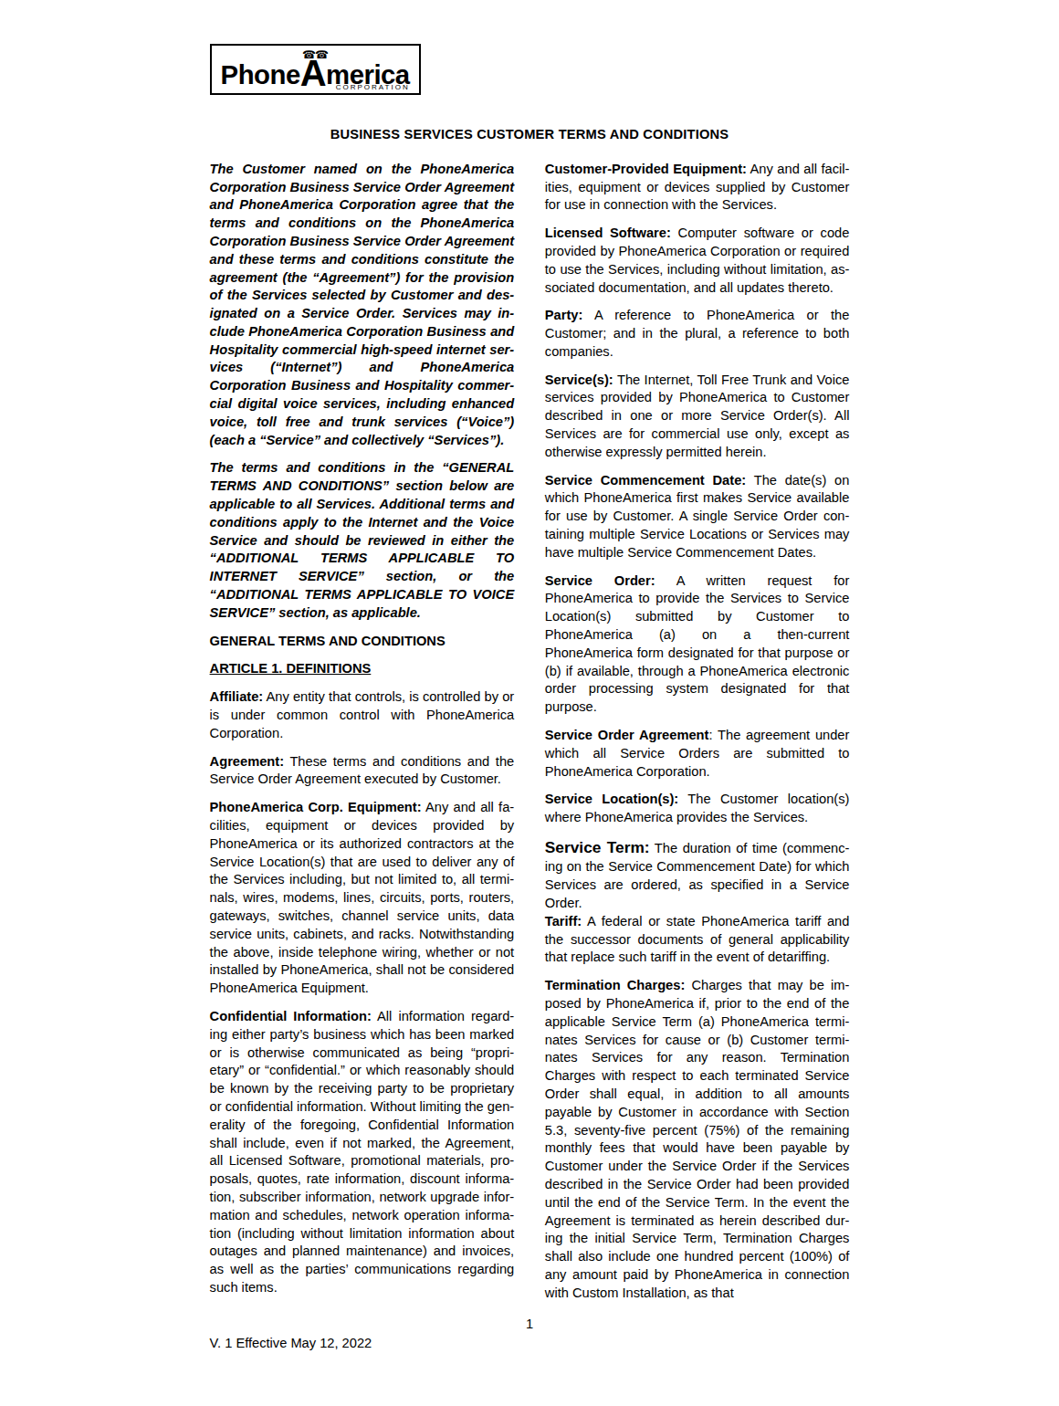☎☎ PhoneAmerica Corporation
Business Services Customer Terms and Conditions
The Customer named on the PhoneAmerica Corporation Business Service Order Agreement and PhoneAmerica Corporation agree that the terms and conditions on the PhoneAmerica Corporation Business Service Order Agreement and these terms and conditions constitute the agreement (the “Agreement”) for the provision of the Services selected by Customer and designated on a Service Order. Services may include PhoneAmerica Corporation Business and Hospitality commercial high-speed internet services (“Internet”) and PhoneAmerica Corporation Business and Hospitality commercial digital voice services, including enhanced voice, toll free and trunk services (“Voice”) (each a “Service” and collectively “Services”).
The terms and conditions in the “GENERAL TERMS AND CONDITIONS” section below are applicable to all Services. Additional terms and conditions apply to the Internet and the Voice Service and should be reviewed in either the “ADDITIONAL TERMS APPLICABLE TO INTERNET SERVICE” section, or the “ADDITIONAL TERMS APPLICABLE TO VOICE SERVICE” section, as applicable.
General Terms and Conditions
Article 1. Definitions
Affiliate: Any entity that controls, is controlled by or is under common control with PhoneAmerica Corporation.
Agreement: These terms and conditions and the Service Order Agreement executed by Customer.
PhoneAmerica Corp. Equipment: Any and all facilities, equipment or devices provided by PhoneAmerica or its authorized contractors at the Service Location(s) that are used to deliver any of the Services including, but not limited to, all terminals, wires, modems, lines, circuits, ports, routers, gateways, switches, channel service units, data service units, cabinets, and racks. Notwithstanding the above, inside telephone wiring, whether or not installed by PhoneAmerica, shall not be considered PhoneAmerica Equipment.
Confidential Information: All information regarding either party’s business which has been marked or is otherwise communicated as being “proprietary” or “confidential.” or which reasonably should be known by the receiving party to be proprietary or confidential information. Without limiting the generality of the foregoing, Confidential Information shall include, even if not marked, the Agreement, all Licensed Software, promotional materials, proposals, quotes, rate information, discount information, subscriber information, network upgrade information and schedules, network operation information (including without limitation information about outages and planned maintenance) and invoices, as well as the parties’ communications regarding such items.
Customer-Provided Equipment: Any and all facilities, equipment or devices supplied by Customer for use in connection with the Services.
Licensed Software: Computer software or code provided by PhoneAmerica Corporation or required to use the Services, including without limitation, associated documentation, and all updates thereto.
Party: A reference to PhoneAmerica or the Customer; and in the plural, a reference to both companies.
Service(s): The Internet, Toll Free Trunk and Voice services provided by PhoneAmerica to Customer described in one or more Service Order(s). All Services are for commercial use only, except as otherwise expressly permitted herein.
Service Commencement Date: The date(s) on which PhoneAmerica first makes Service available for use by Customer. A single Service Order containing multiple Service Locations or Services may have multiple Service Commencement Dates.
Service Order: A written request for PhoneAmerica to provide the Services to Service Location(s) submitted by Customer to PhoneAmerica (a) on a then-current PhoneAmerica form designated for that purpose or (b) if available, through a PhoneAmerica electronic order processing system designated for that purpose.
Service Order Agreement: The agreement under which all Service Orders are submitted to PhoneAmerica Corporation.
Service Location(s): The Customer location(s) where PhoneAmerica provides the Services.
Service Term: The duration of time (commencing on the Service Commencement Date) for which Services are ordered, as specified in a Service Order.
Tariff: A federal or state PhoneAmerica tariff and the successor documents of general applicability that replace such tariff in the event of detariffing.
Termination Charges: Charges that may be imposed by PhoneAmerica if, prior to the end of the applicable Service Term (a) PhoneAmerica terminates Services for cause or (b) Customer terminates Services for any reason. Termination Charges with respect to each terminated Service Order shall equal, in addition to all amounts payable by Customer in accordance with Section 5.3, seventy-five percent (75%) of the remaining monthly fees that would have been payable by Customer under the Service Order if the Services described in the Service Order had been provided until the end of the Service Term. In the event the Agreement is terminated as herein described during the initial Service Term, Termination Charges shall also include one hundred percent (100%) of any amount paid by PhoneAmerica in connection with Custom Installation, as that
1
V. 1 Effective May 12, 2022